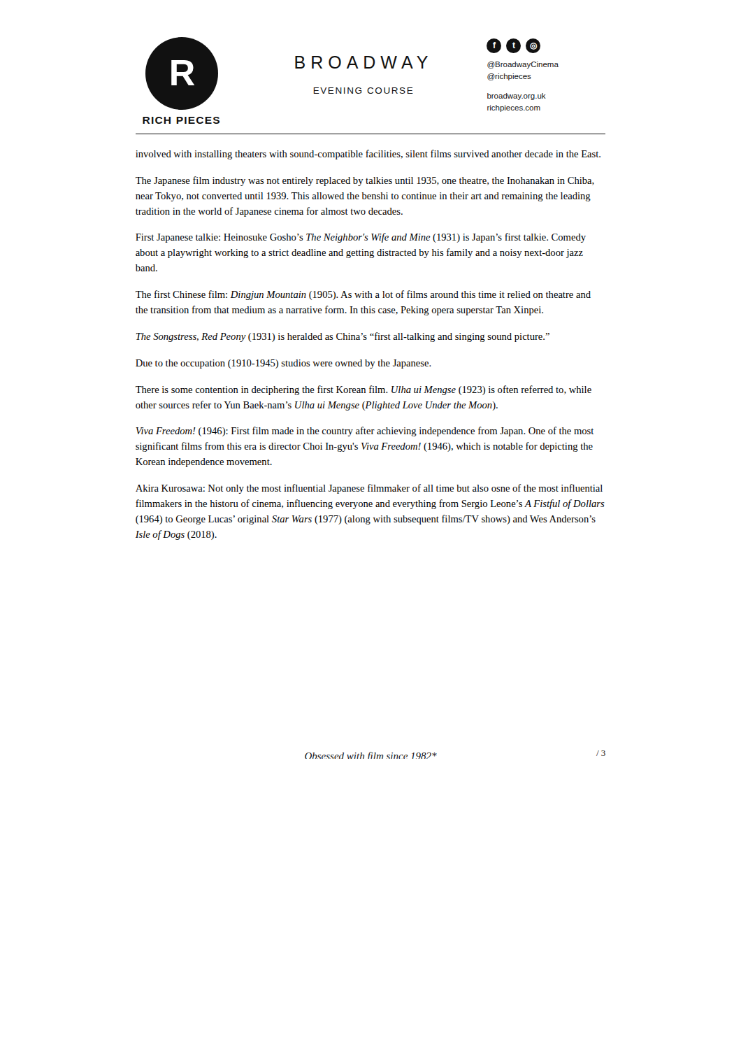R
RICH PIECES
BROADWAY
EVENING COURSE
f
t
◎
@BroadwayCinema
@richpieces
broadway.org.uk
richpieces.com
involved with installing theaters with sound-compatible facilities, silent films survived another decade in the East.
The Japanese film industry was not entirely replaced by talkies until 1935, one theatre, the Inohanakan in Chiba, near Tokyo, not converted until 1939. This allowed the benshi to continue in their art and remaining the leading tradition in the world of Japanese cinema for almost two decades.
First Japanese talkie: Heinosuke Gosho’s The Neighbor's Wife and Mine (1931) is Japan’s first talkie. Comedy about a playwright working to a strict deadline and getting distracted by his family and a noisy next-door jazz band.
The first Chinese film: Dingjun Mountain (1905). As with a lot of films around this time it relied on theatre and the transition from that medium as a narrative form. In this case, Peking opera superstar Tan Xinpei.
The Songstress, Red Peony (1931) is heralded as China’s “first all-talking and singing sound picture.”
Due to the occupation (1910-1945) studios were owned by the Japanese.
There is some contention in deciphering the first Korean film. Ulha ui Mengse (1923) is often referred to, while other sources refer to Yun Baek-nam’s Ulha ui Mengse (Plighted Love Under the Moon).
Viva Freedom! (1946): First film made in the country after achieving independence from Japan. One of the most significant films from this era is director Choi In-gyu's Viva Freedom! (1946), which is notable for depicting the Korean independence movement.
Akira Kurosawa: Not only the most influential Japanese filmmaker of all time but also osne of the most influential filmmakers in the historu of cinema, influencing everyone and everything from Sergio Leone’s A Fistful of Dollars (1964) to George Lucas’ original Star Wars (1977) (along with subsequent films/TV shows) and Wes Anderson’s Isle of Dogs (2018).
Obsessed with film since 1982*
/ 3